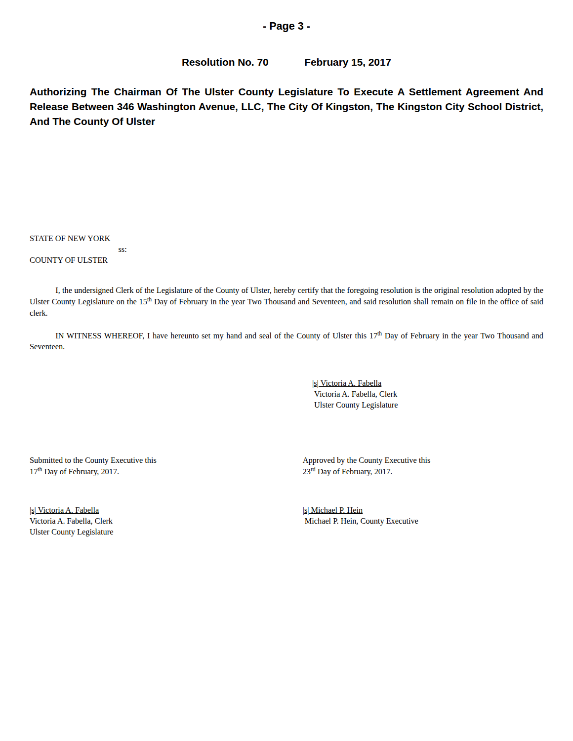- Page 3 -
Resolution No. 70 February 15, 2017
Authorizing The Chairman Of The Ulster County Legislature To Execute A Settlement Agreement And Release Between 346 Washington Avenue, LLC, The City Of Kingston, The Kingston City School District, And The County Of Ulster
STATE OF NEW YORK
ss: COUNTY OF ULSTER
I, the undersigned Clerk of the Legislature of the County of Ulster, hereby certify that the foregoing resolution is the original resolution adopted by the Ulster County Legislature on the 15th Day of February in the year Two Thousand and Seventeen, and said resolution shall remain on file in the office of said clerk.
IN WITNESS WHEREOF, I have hereunto set my hand and seal of the County of Ulster this 17th Day of February in the year Two Thousand and Seventeen.
|s| Victoria A. Fabella
Victoria A. Fabella, Clerk
Ulster County Legislature
| Submitted to the County Executive this 17 th Day of February, 2017. | Approved by the County Executive this 23 rd Day of February, 2017. |
| /s/ Victoria A. Fabella Victoria A. Fabella, Clerk Ulster County Legislature | /s/ Michael P. Hein Michael P. Hein, County Executive |